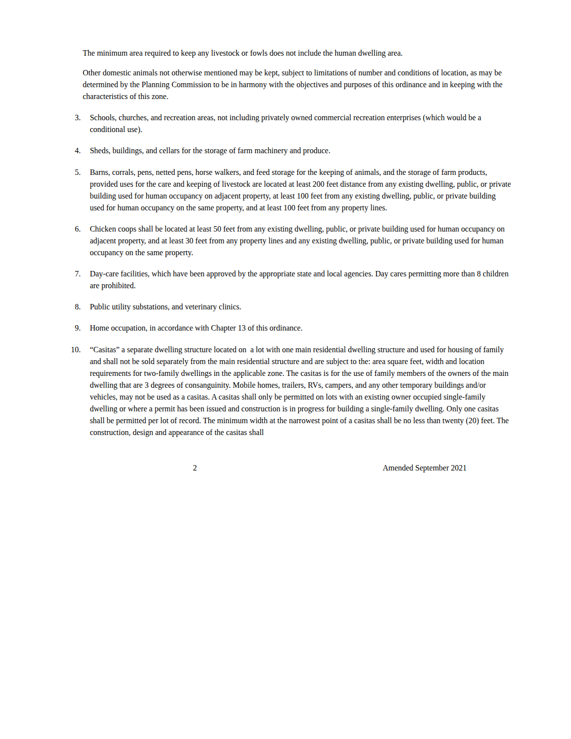The minimum area required to keep any livestock or fowls does not include the human dwelling area.
Other domestic animals not otherwise mentioned may be kept, subject to limitations of number and conditions of location, as may be determined by the Planning Commission to be in harmony with the objectives and purposes of this ordinance and in keeping with the characteristics of this zone.
Schools, churches, and recreation areas, not including privately owned commercial recreation enterprises (which would be a conditional use).
Sheds, buildings, and cellars for the storage of farm machinery and produce.
Barns, corrals, pens, netted pens, horse walkers, and feed storage for the keeping of animals, and the storage of farm products, provided uses for the care and keeping of livestock are located at least 200 feet distance from any existing dwelling, public, or private building used for human occupancy on adjacent property, at least 100 feet from any existing dwelling, public, or private building used for human occupancy on the same property, and at least 100 feet from any property lines.
Chicken coops shall be located at least 50 feet from any existing dwelling, public, or private building used for human occupancy on adjacent property, and at least 30 feet from any property lines and any existing dwelling, public, or private building used for human occupancy on the same property.
Day-care facilities, which have been approved by the appropriate state and local agencies. Day cares permitting more than 8 children are prohibited.
Public utility substations, and veterinary clinics.
Home occupation, in accordance with Chapter 13 of this ordinance.
“Casitas” a separate dwelling structure located on a lot with one main residential dwelling structure and used for housing of family and shall not be sold separately from the main residential structure and are subject to the: area square feet, width and location requirements for two-family dwellings in the applicable zone. The casitas is for the use of family members of the owners of the main dwelling that are 3 degrees of consanguinity. Mobile homes, trailers, RVs, campers, and any other temporary buildings and/or vehicles, may not be used as a casitas. A casitas shall only be permitted on lots with an existing owner occupied single-family dwelling or where a permit has been issued and construction is in progress for building a single-family dwelling. Only one casitas shall be permitted per lot of record. The minimum width at the narrowest point of a casitas shall be no less than twenty (20) feet. The construction, design and appearance of the casitas shall
2 Amended September 2021